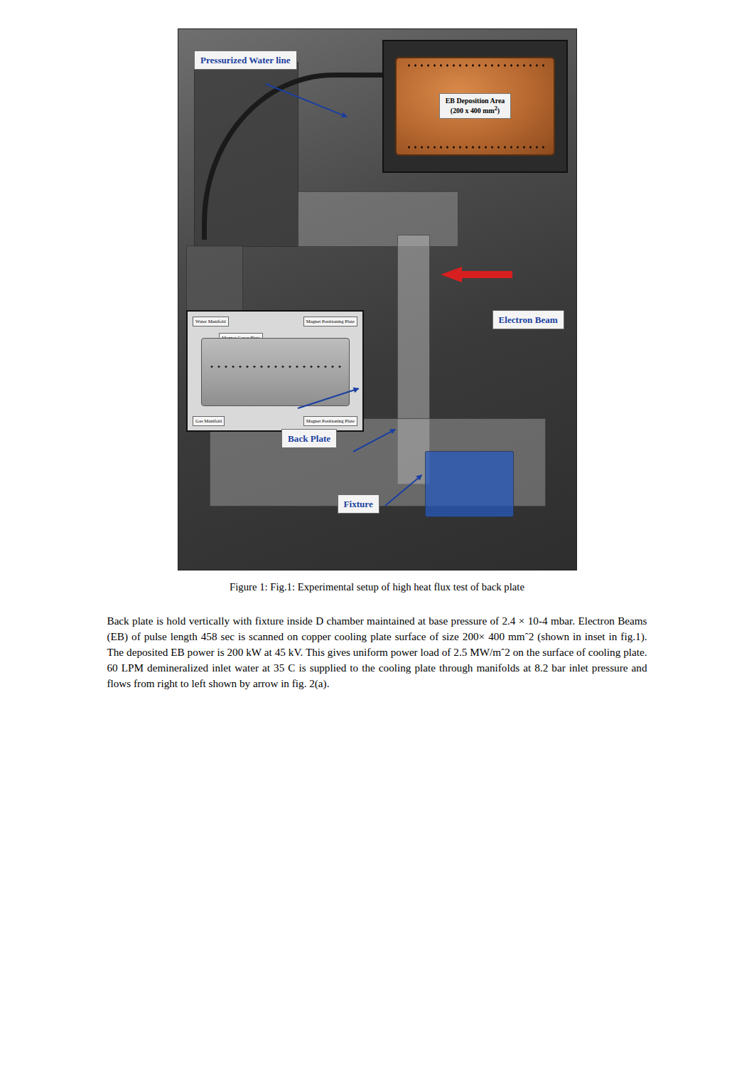EB Deposition Area
(200 x 400 mm2)
Water Manifold Magnet Positioning Plate Magnet Cover Plate Gas Manifold Magnet Positioning Plate
Pressurized Water line
Electron Beam
Back Plate
Fixture
Figure 1: Fig.1: Experimental setup of high heat flux test of back plate
Back plate is hold vertically with fixture inside D chamber maintained at base pressure of 2.4 × 10-4 mbar. Electron Beams (EB) of pulse length 458 sec is scanned on copper cooling plate surface of size 200× 400 mmˆ2 (shown in inset in fig.1). The deposited EB power is 200 kW at 45 kV. This gives uniform power load of 2.5 MW/mˆ2 on the surface of cooling plate. 60 LPM demineralized inlet water at 35 C is supplied to the cooling plate through manifolds at 8.2 bar inlet pressure and flows from right to left shown by arrow in fig. 2(a).